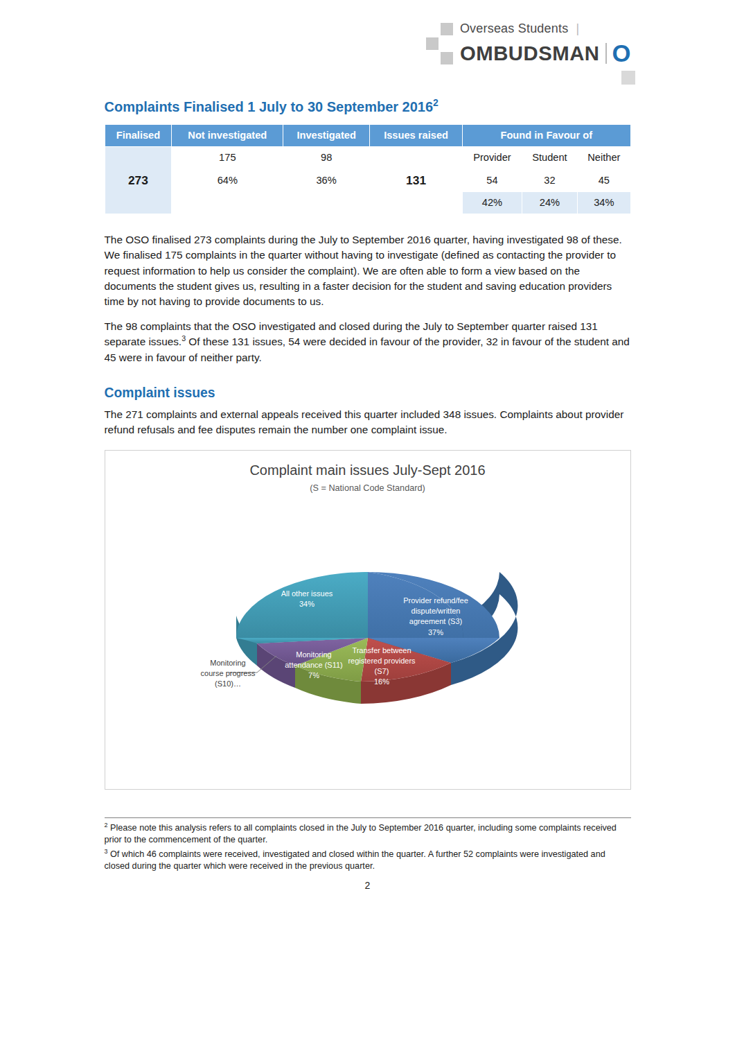Overseas Students |
OMBUDSMAN O
Complaints Finalised 1 July to 30 September 20162
| Finalised | Not investigated | Investigated | Issues raised | Found in Favour of |
| --- | --- | --- | --- | --- |
| 273 | 175 | 98 | 131 | Provider | Student | Neither |
| 64% | 36% | 54 | 32 | 45 |
| 42% | 24% | 34% |
The OSO finalised 273 complaints during the July to September 2016 quarter, having investigated 98 of these. We finalised 175 complaints in the quarter without having to investigate (defined as contacting the provider to request information to help us consider the complaint). We are often able to form a view based on the documents the student gives us, resulting in a faster decision for the student and saving education providers time by not having to provide documents to us.
The 98 complaints that the OSO investigated and closed during the July to September quarter raised 131 separate issues.3 Of these 131 issues, 54 were decided in favour of the provider, 32 in favour of the student and 45 were in favour of neither party.
Complaint issues
The 271 complaints and external appeals received this quarter included 348 issues. Complaints about provider refund refusals and fee disputes remain the number one complaint issue.
Complaint main issues July-Sept 2016
(S = National Code Standard)
Provider refund/fee dispute/written agreement (S3) 37% Transfer between registered providers (S7) 16% Monitoring attendance (S11) 7% All other issues 34% Monitoring course progress (S10)…
2 Please note this analysis refers to all complaints closed in the July to September 2016 quarter, including some complaints received prior to the commencement of the quarter.
3 Of which 46 complaints were received, investigated and closed within the quarter. A further 52 complaints were investigated and closed during the quarter which were received in the previous quarter.
2